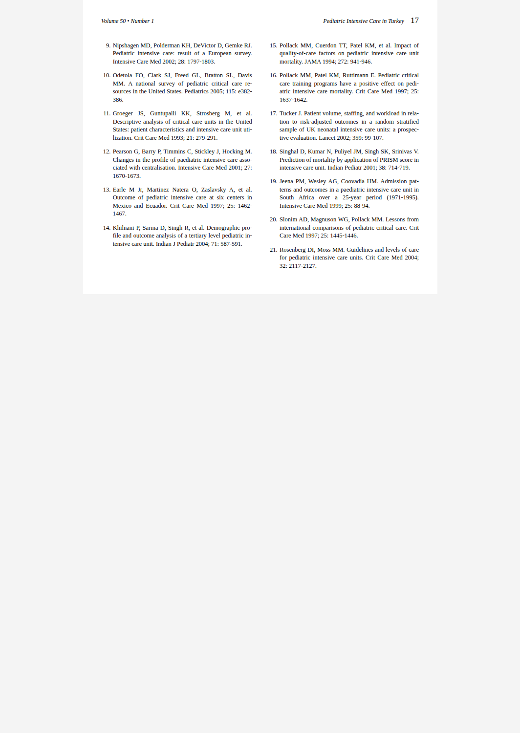Volume 50 • Number 1 Pediatric Intensive Care in Turkey 17
Nipshagen MD, Polderman KH, DeVictor D, Gemke RJ. Pediatric intensive care: result of a European survey. Intensive Care Med 2002; 28: 1797-1803.
Odetola FO, Clark SJ, Freed GL, Bratton SL, Davis MM. A national survey of pediatric critical care resources in the United States. Pediatrics 2005; 115: e382-386.
Groeger JS, Guntupalli KK, Strosberg M, et al. Descriptive analysis of critical care units in the United States: patient characteristics and intensive care unit utilization. Crit Care Med 1993; 21: 279-291.
Pearson G, Barry P, Timmins C, Stickley J, Hocking M. Changes in the profile of paediatric intensive care associated with centralisation. Intensive Care Med 2001; 27: 1670-1673.
Earle M Jr, Martinez Natera O, Zaslavsky A, et al. Outcome of pediatric intensive care at six centers in Mexico and Ecuador. Crit Care Med 1997; 25: 1462-1467.
Khilnani P, Sarma D, Singh R, et al. Demographic profile and outcome analysis of a tertiary level pediatric intensive care unit. Indian J Pediatr 2004; 71: 587-591.
Pollack MM, Cuerdon TT, Patel KM, et al. Impact of quality-of-care factors on pediatric intensive care unit mortality. JAMA 1994; 272: 941-946.
Pollack MM, Patel KM, Ruttimann E. Pediatric critical care training programs have a positive effect on pediatric intensive care mortality. Crit Care Med 1997; 25: 1637-1642.
Tucker J. Patient volume, staffing, and workload in relation to risk-adjusted outcomes in a random stratified sample of UK neonatal intensive care units: a prospective evaluation. Lancet 2002; 359: 99-107.
Singhal D, Kumar N, Puliyel JM, Singh SK, Srinivas V. Prediction of mortality by application of PRISM score in intensive care unit. Indian Pediatr 2001; 38: 714-719.
Jeena PM, Wesley AG, Coovadia HM. Admission patterns and outcomes in a paediatric intensive care unit in South Africa over a 25-year period (1971-1995). Intensive Care Med 1999; 25: 88-94.
Slonim AD, Magnuson WG, Pollack MM. Lessons from international comparisons of pediatric critical care. Crit Care Med 1997; 25: 1445-1446.
Rosenberg DI, Moss MM. Guidelines and levels of care for pediatric intensive care units. Crit Care Med 2004; 32: 2117-2127.